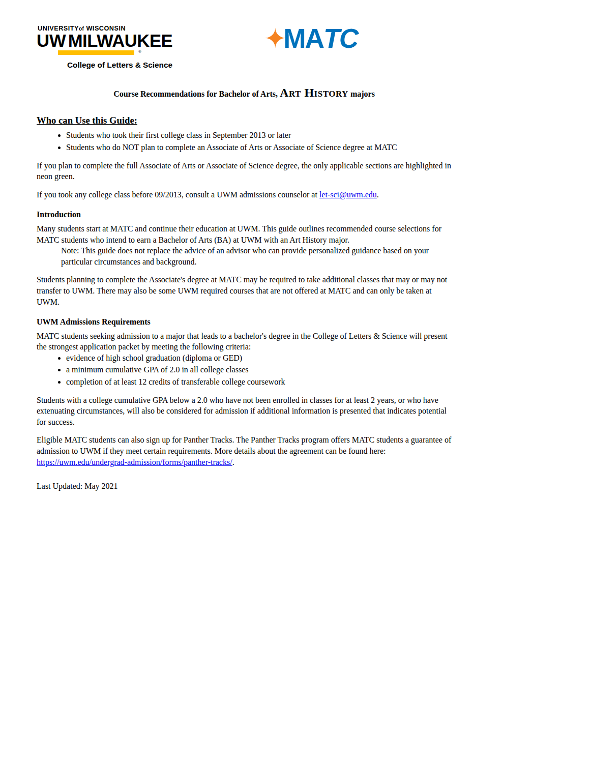UNIVERSITYof WISCONSIN
UW MILWAUKEE
College of Letters & Science
✦MATC
Course Recommendations for Bachelor of Arts, Art History majors
Who can Use this Guide:
Students who took their first college class in September 2013 or later
Students who do NOT plan to complete an Associate of Arts or Associate of Science degree at MATC
If you plan to complete the full Associate of Arts or Associate of Science degree, the only applicable sections are highlighted in neon green.
If you took any college class before 09/2013, consult a UWM admissions counselor at let-sci@uwm.edu.
Introduction
Many students start at MATC and continue their education at UWM. This guide outlines recommended course selections for MATC students who intend to earn a Bachelor of Arts (BA) at UWM with an Art History major.
Note: This guide does not replace the advice of an advisor who can provide personalized guidance based on your particular circumstances and background.
Students planning to complete the Associate's degree at MATC may be required to take additional classes that may or may not transfer to UWM. There may also be some UWM required courses that are not offered at MATC and can only be taken at UWM.
UWM Admissions Requirements
MATC students seeking admission to a major that leads to a bachelor's degree in the College of Letters & Science will present the strongest application packet by meeting the following criteria:
evidence of high school graduation (diploma or GED)
a minimum cumulative GPA of 2.0 in all college classes
completion of at least 12 credits of transferable college coursework
Students with a college cumulative GPA below a 2.0 who have not been enrolled in classes for at least 2 years, or who have extenuating circumstances, will also be considered for admission if additional information is presented that indicates potential for success.
Eligible MATC students can also sign up for Panther Tracks. The Panther Tracks program offers MATC students a guarantee of admission to UWM if they meet certain requirements. More details about the agreement can be found here: https://uwm.edu/undergrad-admission/forms/panther-tracks/.
Last Updated: May 2021